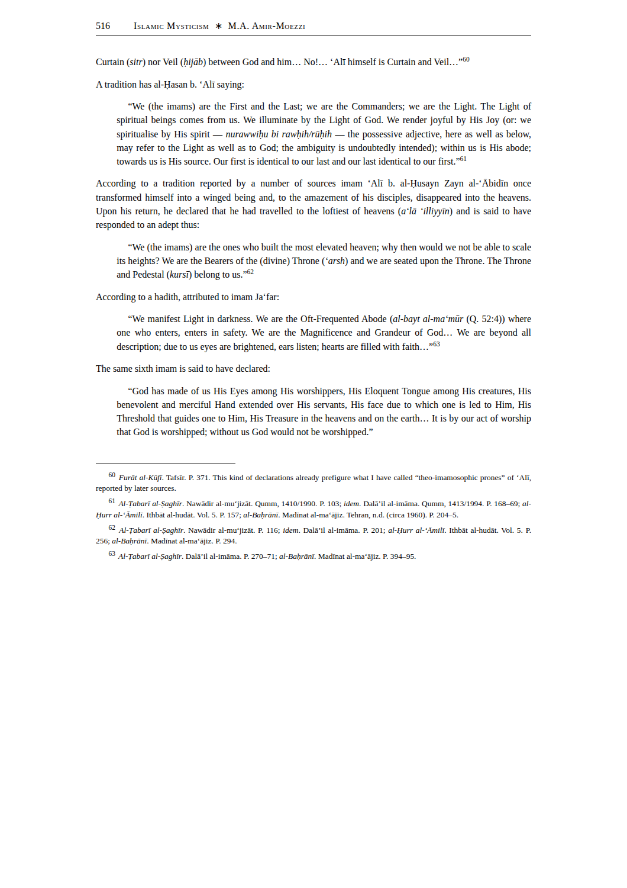516 Islamic Mysticism ∗ M.A. Amir-Moezzi
Curtain (sitr) nor Veil (ḥijāb) between God and him… No!… ‘Alī himself is Curtain and Veil…”60
A tradition has al-Ḥasan b. ‘Alī saying:
“We (the imams) are the First and the Last; we are the Commanders; we are the Light. The Light of spiritual beings comes from us. We illuminate by the Light of God. We render joyful by His Joy (or: we spiritualise by His spirit — nurawwiḥu bi rawḥih/rūḥih — the possessive adjective, here as well as below, may refer to the Light as well as to God; the ambiguity is undoubtedly intended); within us is His abode; towards us is His source. Our first is identical to our last and our last identical to our first.”61
According to a tradition reported by a number of sources imam ‘Alī b. al-Ḥusayn Zayn al-‘Ābidīn once transformed himself into a winged being and, to the amazement of his disciples, disappeared into the heavens. Upon his return, he declared that he had travelled to the loftiest of heavens (a‘lā ‘illiyyīn) and is said to have responded to an adept thus:
“We (the imams) are the ones who built the most elevated heaven; why then would we not be able to scale its heights? We are the Bearers of the (divine) Throne (‘arsh) and we are seated upon the Throne. The Throne and Pedestal (kursī) belong to us.”62
According to a hadith, attributed to imam Ja‘far:
“We manifest Light in darkness. We are the Oft-Frequented Abode (al-bayt al-ma‘mūr (Q. 52:4)) where one who enters, enters in safety. We are the Magnificence and Grandeur of God… We are beyond all description; due to us eyes are brightened, ears listen; hearts are filled with faith…”63
The same sixth imam is said to have declared:
“God has made of us His Eyes among His worshippers, His Eloquent Tongue among His creatures, His benevolent and merciful Hand extended over His servants, His face due to which one is led to Him, His Threshold that guides one to Him, His Treasure in the heavens and on the earth… It is by our act of worship that God is worshipped; without us God would not be worshipped.”
60 Furāt al-Kūfī. Tafsīr. P. 371. This kind of declarations already prefigure what I have called “theo-imamosophic prones” of ‘Alī, reported by later sources.
61 Al-Ṭabarī al-Ṣaghīr. Nawādir al-mu‘jizāt. Qumm, 1410/1990. P. 103; idem. Dalā’il al-imāma. Qumm, 1413/1994. P. 168–69; al-Ḥurr al-‘Āmilī. Ithbāt al-hudāt. Vol. 5. P. 157; al-Baḥrānī. Madīnat al-ma‘ājiz. Tehran, n.d. (circa 1960). P. 204–5.
62 Al-Ṭabarī al-Ṣaghīr. Nawādir al-mu‘jizāt. P. 116; idem. Dalā’il al-imāma. P. 201; al-Ḥurr al-‘Āmilī. Ithbāt al-hudāt. Vol. 5. P. 256; al-Baḥrānī. Madīnat al-ma‘ājiz. P. 294.
63 Al-Ṭabarī al-Ṣaghīr. Dalā’il al-imāma. P. 270–71; al-Baḥrānī. Madīnat al-ma‘ājiz. P. 394–95.